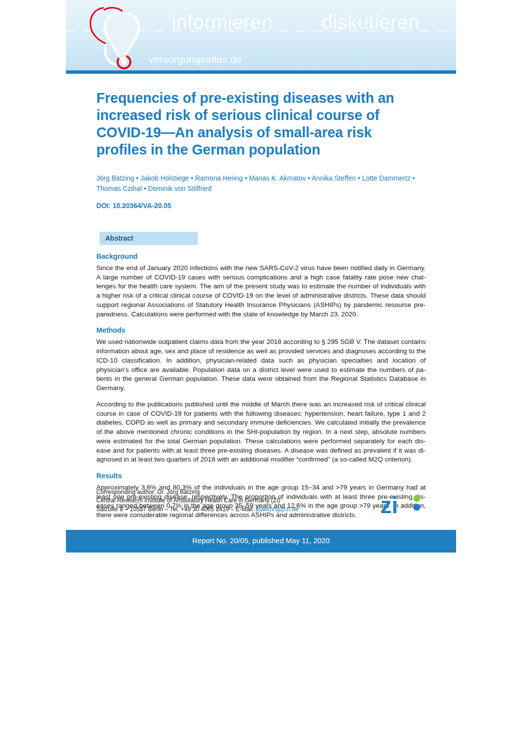informieren
diskutieren
handeln
versorgungsatlas.de
Frequencies of pre-existing diseases with an increased risk of serious clinical course of COVID-19—An analysis of small-area risk profiles in the German population
Jörg Bätzing • Jakob Holstiege • Ramona Hering • Manas K. Akmatov • Annika Steffen • Lotte Dammertz • Thomas Czihal • Dominik von Stillfried
DOI: 10.20364/VA-20.05
Abstract
Background
Since the end of January 2020 infections with the new SARS-CoV-2 virus have been notified daily in Germany. A large number of COVID-19 cases with serious complications and a high case fatality rate pose new challenges for the health care system. The aim of the present study was to estimate the number of individuals with a higher risk of a critical clinical course of COVID-19 on the level of administrative districts. These data should support regional Associations of Statutory Health Insurance Physicians (ASHIPs) by pandemic resource preparedness. Calculations were performed with the state of knowledge by March 23, 2020.
Methods
We used nationwide outpatient claims data from the year 2018 according to § 295 SGB V. The dataset contains information about age, sex and place of residence as well as provided services and diagnoses according to the ICD-10 classification. In addition, physician-related data such as physician specialties and location of physician's office are available. Population data on a district level were used to estimate the numbers of patients in the general German population. These data were obtained from the Regional Statistics Database in Germany.
According to the publications published until the middle of March there was an increased risk of critical clinical course in case of COVID-19 for patients with the following diseases: hypertension, heart failure, type 1 and 2 diabetes, COPD as well as primary and secondary immune deficiencies. We calculated initially the prevalence of the above mentioned chronic conditions in the SHI-population by region. In a next step, absolute numbers were estimated for the total German population. These calculations were performed separately for each disease and for patients with at least three pre-existing diseases. A disease was defined as prevalent if it was diagnosed in at least two quarters of 2018 with an additional modifier “confirmed” (a so-called M2Q criterion).
Results
Approximately 3.6% and 80.3% of the individuals in the age group 15–34 and >79 years in Germany had at least one pre-existing disease, respectively. The proportion of individuals with at least three pre-existing diseases ranged between 0.7% in the age group 35–59 years and 12.6% in the age group >79 years. In addition, there were considerable regional differences across ASHIPs and administrative districts.
Corresponding author: Dr. Jörg Bätzing
Central Research Institute of Ambulatory Health Care in Germany (Zi)
Salzufer 8 – 10587 Berlin – Tel. +49 30 4005 2419 – E-Mail: jbaetzing@zi.de
zi
Report No. 20/05, published May 11, 2020